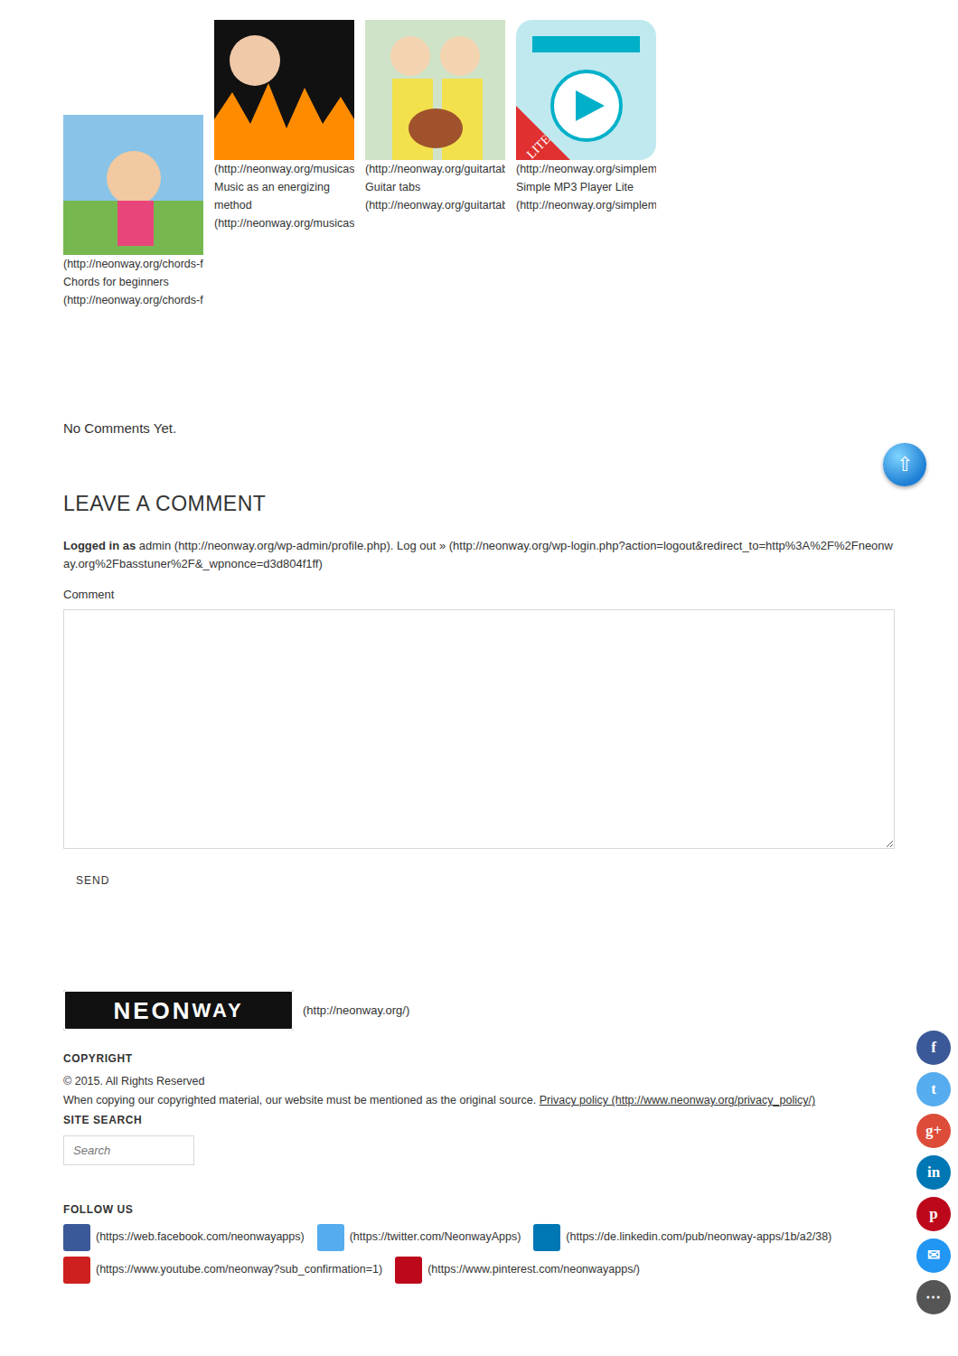(http://neonway.org/chords-for-beginners/) Chords for beginners (http://neonway.org/chords-for-beginners/)
(http://neonway.org/musicasanenergizingmethod/) Music as an energizing method (http://neonway.org/musicasanenergizingmethod/)
(http://neonway.org/guitartabs/) Guitar tabs (http://neonway.org/guitartabs/)
(http://neonway.org/simplemp3playerlite/) Simple MP3 Player Lite (http://neonway.org/simplemp3playerlite/)
No Comments Yet.
LEAVE A COMMENT
Logged in as admin (http://neonway.org/wp-admin/profile.php). Log out » (http://neonway.org/wp-login.php?action=logout&redirect_to=http%3A%2F%2Fneonway.org%2Fbasstuner%2F&_wpnonce=d3d804f1ff)
Comment
SEND
NEONWAY
(http://neonway.org/)
Copyright
© 2015. All Rights Reserved
When copying our copyrighted material, our website must be mentioned as the original source. Privacy policy (http://www.neonway.org/privacy_policy/)
Site search
Follow us
(https://web.facebook.com/neonwayapps) (https://twitter.com/NeonwayApps) (https://de.linkedin.com/pub/neonway-apps/1b/a2/38) (https://www.youtube.com/neonway?sub_confirmation=1) (https://www.pinterest.com/neonwayapps/)
⇧
f t g+ in p ✉ ⋯